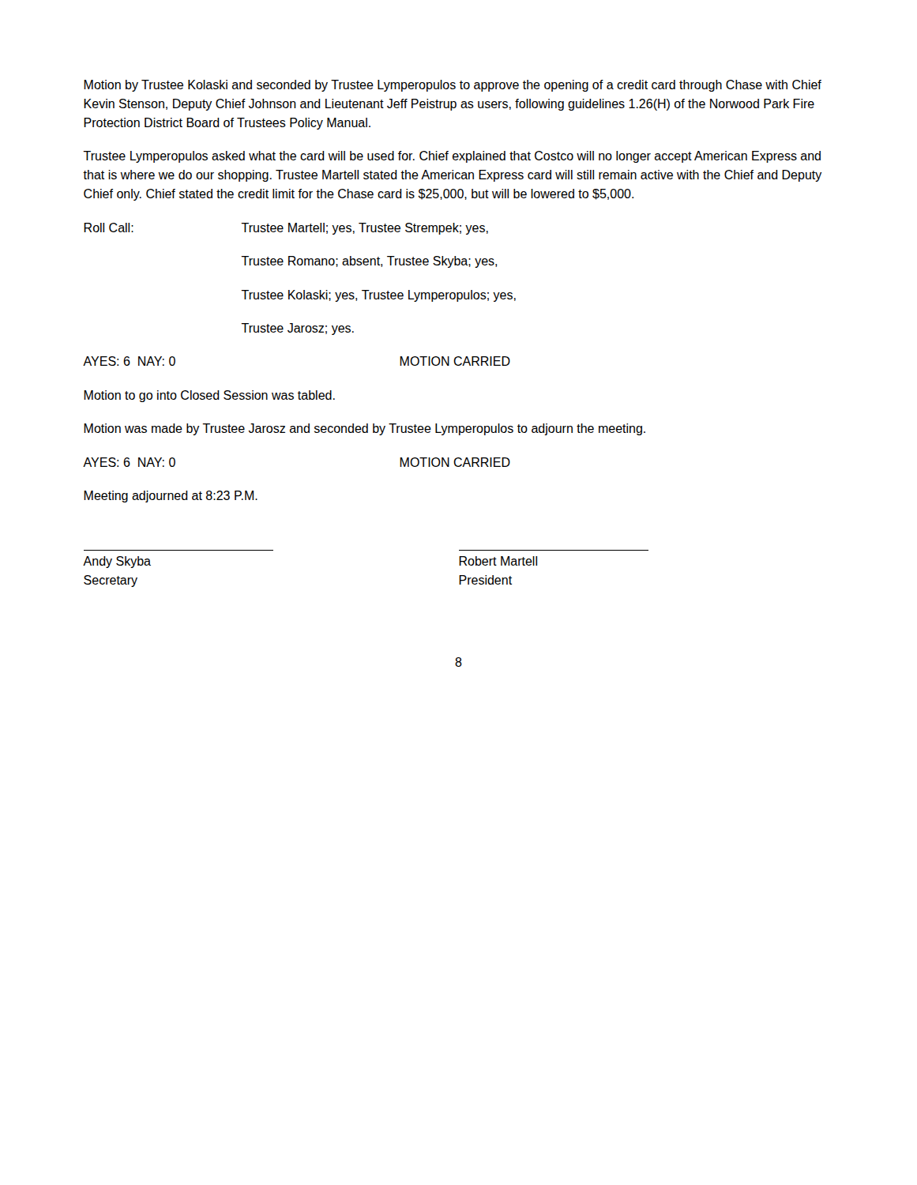Motion by Trustee Kolaski and seconded by Trustee Lymperopulos to approve the opening of a credit card through Chase with Chief Kevin Stenson, Deputy Chief Johnson and Lieutenant Jeff Peistrup as users, following guidelines 1.26(H) of the Norwood Park Fire Protection District Board of Trustees Policy Manual.
Trustee Lymperopulos asked what the card will be used for. Chief explained that Costco will no longer accept American Express and that is where we do our shopping. Trustee Martell stated the American Express card will still remain active with the Chief and Deputy Chief only. Chief stated the credit limit for the Chase card is $25,000, but will be lowered to $5,000.
Roll Call:
Trustee Martell; yes, Trustee Strempek; yes,
Trustee Romano; absent, Trustee Skyba; yes,
Trustee Kolaski; yes, Trustee Lymperopulos; yes,
Trustee Jarosz; yes.
AYES: 6 NAY: 0
MOTION CARRIED
Motion to go into Closed Session was tabled.
Motion was made by Trustee Jarosz and seconded by Trustee Lymperopulos to adjourn the meeting.
AYES: 6 NAY: 0
MOTION CARRIED
Meeting adjourned at 8:23 P.M.
Andy Skyba
Secretary
Robert Martell
President
8